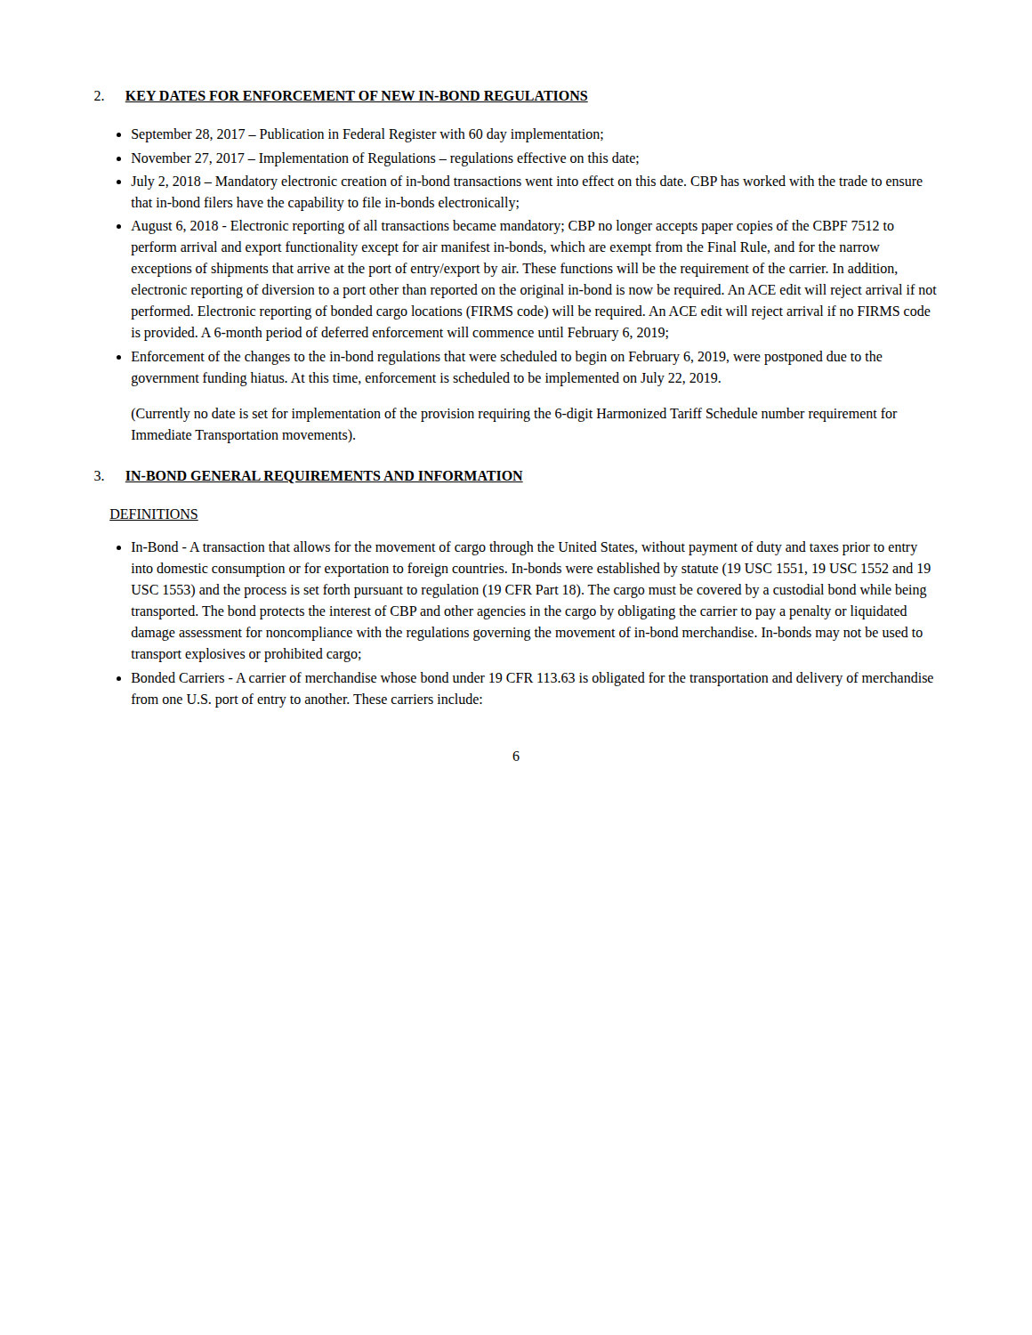2. KEY DATES FOR ENFORCEMENT OF NEW IN-BOND REGULATIONS
September 28, 2017 – Publication in Federal Register with 60 day implementation;
November 27, 2017 – Implementation of Regulations – regulations effective on this date;
July 2, 2018 – Mandatory electronic creation of in-bond transactions went into effect on this date. CBP has worked with the trade to ensure that in-bond filers have the capability to file in-bonds electronically;
August 6, 2018 - Electronic reporting of all transactions became mandatory; CBP no longer accepts paper copies of the CBPF 7512 to perform arrival and export functionality except for air manifest in-bonds, which are exempt from the Final Rule, and for the narrow exceptions of shipments that arrive at the port of entry/export by air. These functions will be the requirement of the carrier. In addition, electronic reporting of diversion to a port other than reported on the original in-bond is now be required. An ACE edit will reject arrival if not performed. Electronic reporting of bonded cargo locations (FIRMS code) will be required. An ACE edit will reject arrival if no FIRMS code is provided. A 6-month period of deferred enforcement will commence until February 6, 2019;
Enforcement of the changes to the in-bond regulations that were scheduled to begin on February 6, 2019, were postponed due to the government funding hiatus. At this time, enforcement is scheduled to be implemented on July 22, 2019.
(Currently no date is set for implementation of the provision requiring the 6-digit Harmonized Tariff Schedule number requirement for Immediate Transportation movements).
3. IN-BOND GENERAL REQUIREMENTS AND INFORMATION
DEFINITIONS
In-Bond - A transaction that allows for the movement of cargo through the United States, without payment of duty and taxes prior to entry into domestic consumption or for exportation to foreign countries. In-bonds were established by statute (19 USC 1551, 19 USC 1552 and 19 USC 1553) and the process is set forth pursuant to regulation (19 CFR Part 18). The cargo must be covered by a custodial bond while being transported. The bond protects the interest of CBP and other agencies in the cargo by obligating the carrier to pay a penalty or liquidated damage assessment for noncompliance with the regulations governing the movement of in-bond merchandise. In-bonds may not be used to transport explosives or prohibited cargo;
Bonded Carriers - A carrier of merchandise whose bond under 19 CFR 113.63 is obligated for the transportation and delivery of merchandise from one U.S. port of entry to another. These carriers include:
6